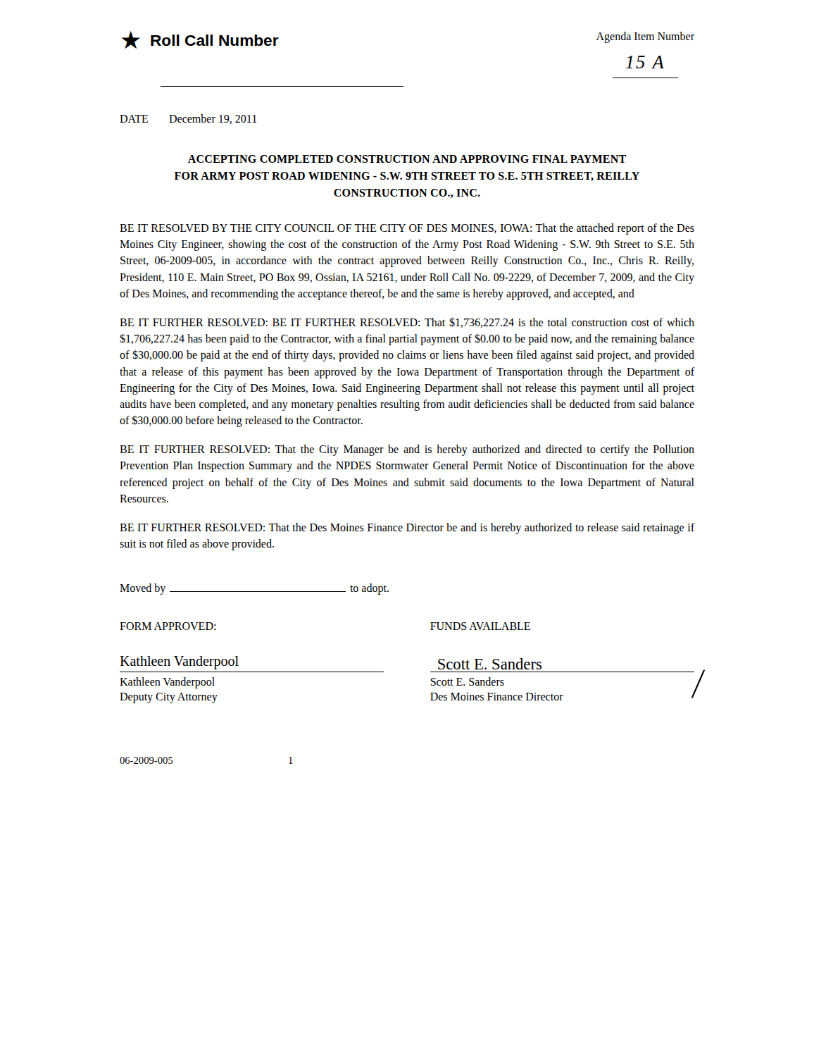★ Roll Call Number
Agenda Item Number
15 A
DATEDecember 19, 2011
Accepting Completed Construction and Approving Final Payment
for Army Post Road Widening - S.W. 9th Street to S.E. 5th Street, Reilly
Construction Co., Inc.
BE IT RESOLVED BY THE CITY COUNCIL OF THE CITY OF DES MOINES, IOWA: That the attached report of the Des Moines City Engineer, showing the cost of the construction of the Army Post Road Widening - S.W. 9th Street to S.E. 5th Street, 06-2009-005, in accordance with the contract approved between Reilly Construction Co., Inc., Chris R. Reilly, President, 110 E. Main Street, PO Box 99, Ossian, IA 52161, under Roll Call No. 09-2229, of December 7, 2009, and the City of Des Moines, and recommending the acceptance thereof, be and the same is hereby approved, and accepted, and
BE IT FURTHER RESOLVED: BE IT FURTHER RESOLVED: That $1,736,227.24 is the total construction cost of which $1,706,227.24 has been paid to the Contractor, with a final partial payment of $0.00 to be paid now, and the remaining balance of $30,000.00 be paid at the end of thirty days, provided no claims or liens have been filed against said project, and provided that a release of this payment has been approved by the Iowa Department of Transportation through the Department of Engineering for the City of Des Moines, Iowa. Said Engineering Department shall not release this payment until all project audits have been completed, and any monetary penalties resulting from audit deficiencies shall be deducted from said balance of $30,000.00 before being released to the Contractor.
BE IT FURTHER RESOLVED: That the City Manager be and is hereby authorized and directed to certify the Pollution Prevention Plan Inspection Summary and the NPDES Stormwater General Permit Notice of Discontinuation for the above referenced project on behalf of the City of Des Moines and submit said documents to the Iowa Department of Natural Resources.
BE IT FURTHER RESOLVED: That the Des Moines Finance Director be and is hereby authorized to release said retainage if suit is not filed as above provided.
Moved by to adopt.
FORM APPROVED:
Kathleen Vanderpool
Kathleen Vanderpool
Deputy City Attorney
FUNDS AVAILABLE
Scott E. Sanders
⁄
Scott E. Sanders
Des Moines Finance Director
06-2009-005 1